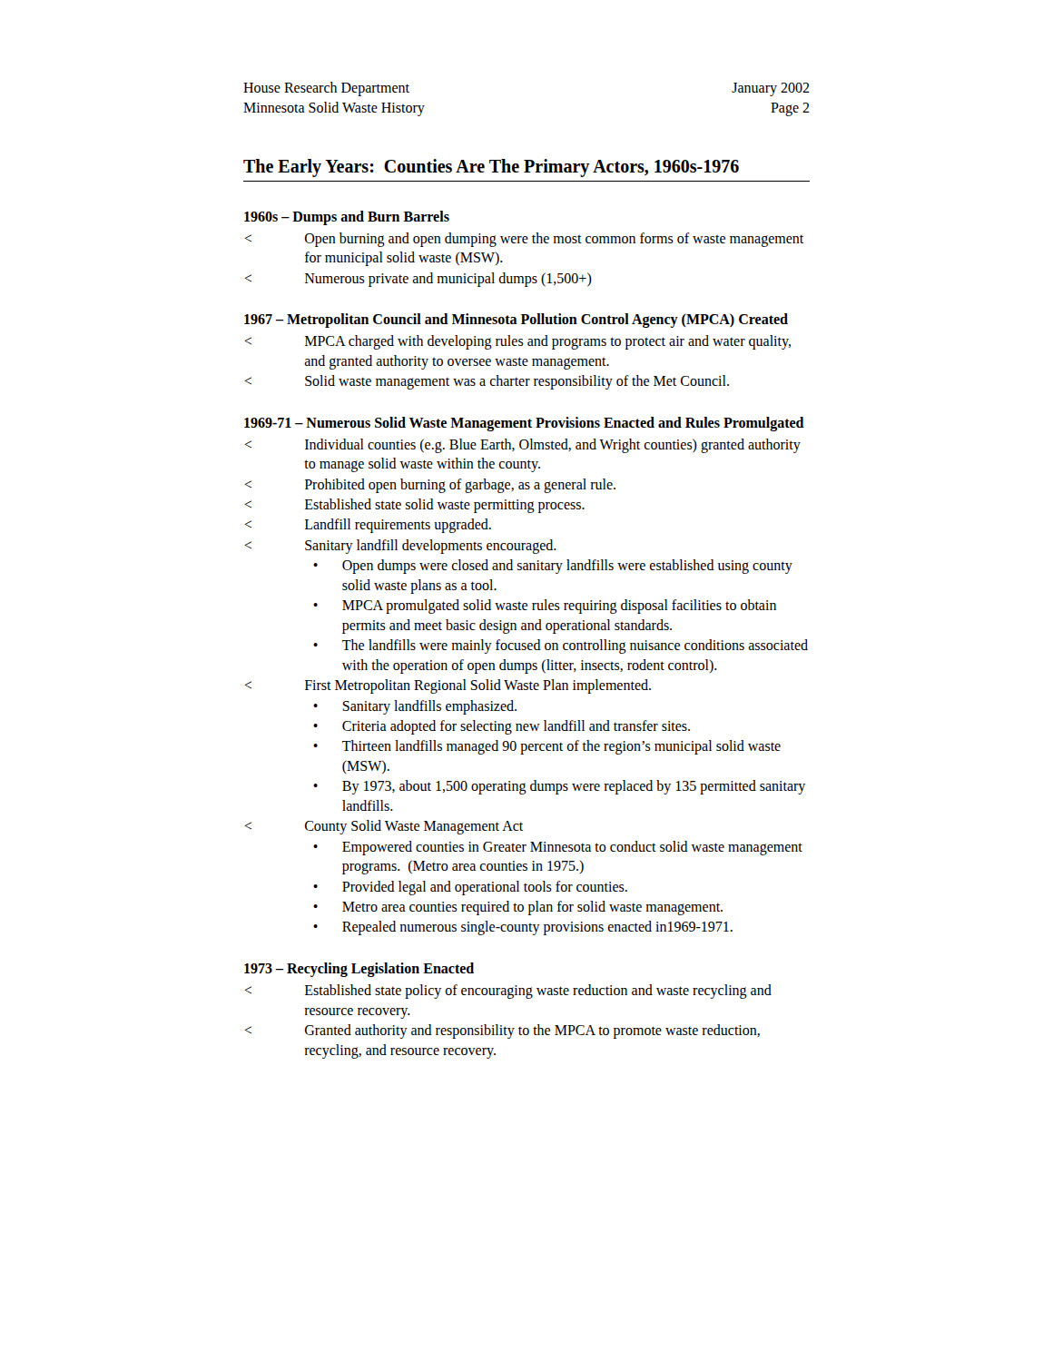| House Research Department | January 2002 |
| Minnesota Solid Waste History | Page 2 |
The Early Years: Counties Are The Primary Actors, 1960s-1976
1960s – Dumps and Burn Barrels
Open burning and open dumping were the most common forms of waste management for municipal solid waste (MSW).
Numerous private and municipal dumps (1,500+)
1967 – Metropolitan Council and Minnesota Pollution Control Agency (MPCA) Created
MPCA charged with developing rules and programs to protect air and water quality, and granted authority to oversee waste management.
Solid waste management was a charter responsibility of the Met Council.
1969-71 – Numerous Solid Waste Management Provisions Enacted and Rules Promulgated
Individual counties (e.g. Blue Earth, Olmsted, and Wright counties) granted authority to manage solid waste within the county.
Prohibited open burning of garbage, as a general rule.
Established state solid waste permitting process.
Landfill requirements upgraded.
Sanitary landfill developments encouraged.
Open dumps were closed and sanitary landfills were established using county solid waste plans as a tool.
MPCA promulgated solid waste rules requiring disposal facilities to obtain permits and meet basic design and operational standards.
The landfills were mainly focused on controlling nuisance conditions associated with the operation of open dumps (litter, insects, rodent control).
First Metropolitan Regional Solid Waste Plan implemented.
Sanitary landfills emphasized.
Criteria adopted for selecting new landfill and transfer sites.
Thirteen landfills managed 90 percent of the region’s municipal solid waste (MSW).
By 1973, about 1,500 operating dumps were replaced by 135 permitted sanitary landfills.
County Solid Waste Management Act
Empowered counties in Greater Minnesota to conduct solid waste management programs. (Metro area counties in 1975.)
Provided legal and operational tools for counties.
Metro area counties required to plan for solid waste management.
Repealed numerous single-county provisions enacted in1969-1971.
1973 – Recycling Legislation Enacted
Established state policy of encouraging waste reduction and waste recycling and resource recovery.
Granted authority and responsibility to the MPCA to promote waste reduction, recycling, and resource recovery.